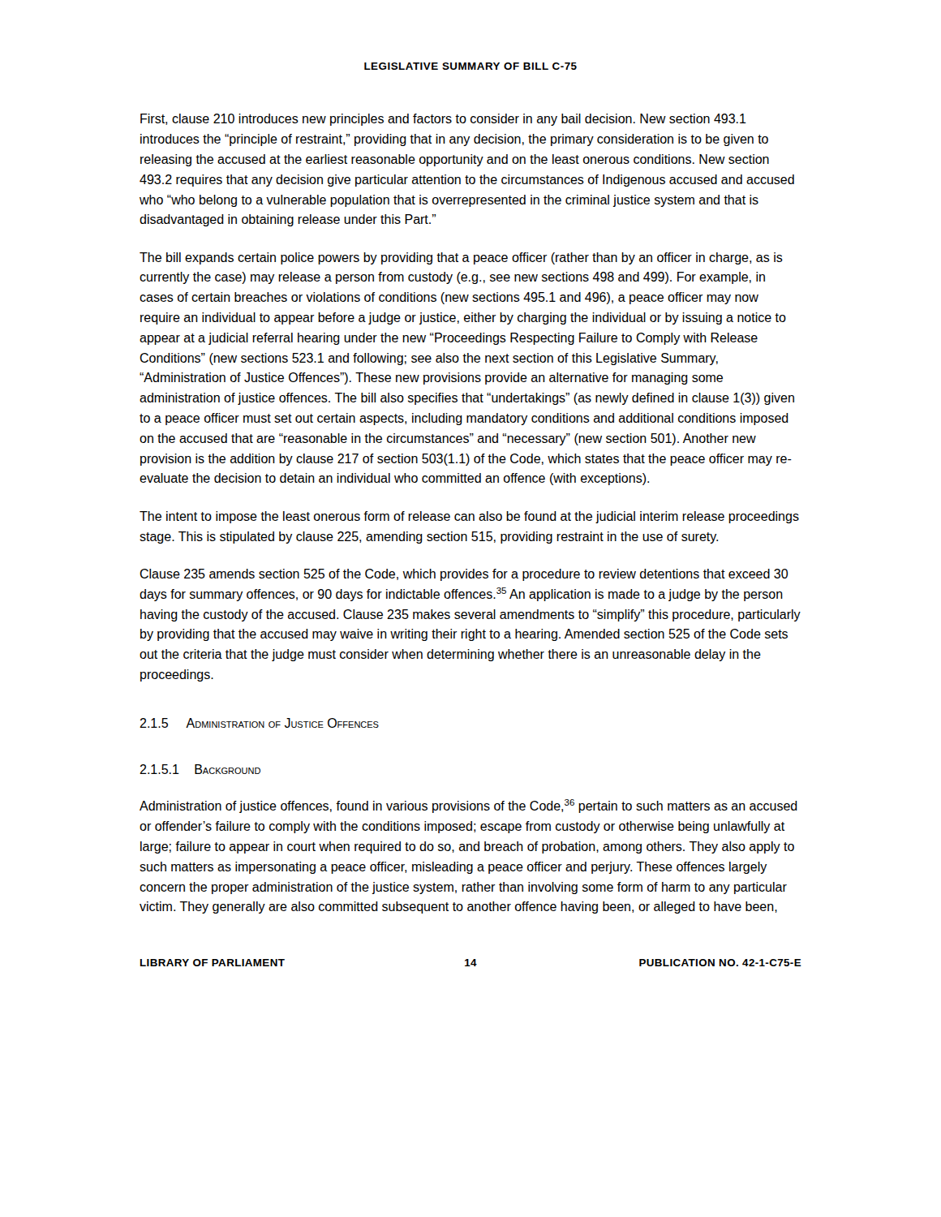LEGISLATIVE SUMMARY OF BILL C-75
First, clause 210 introduces new principles and factors to consider in any bail decision. New section 493.1 introduces the “principle of restraint,” providing that in any decision, the primary consideration is to be given to releasing the accused at the earliest reasonable opportunity and on the least onerous conditions. New section 493.2 requires that any decision give particular attention to the circumstances of Indigenous accused and accused who “who belong to a vulnerable population that is overrepresented in the criminal justice system and that is disadvantaged in obtaining release under this Part.”
The bill expands certain police powers by providing that a peace officer (rather than by an officer in charge, as is currently the case) may release a person from custody (e.g., see new sections 498 and 499). For example, in cases of certain breaches or violations of conditions (new sections 495.1 and 496), a peace officer may now require an individual to appear before a judge or justice, either by charging the individual or by issuing a notice to appear at a judicial referral hearing under the new “Proceedings Respecting Failure to Comply with Release Conditions” (new sections 523.1 and following; see also the next section of this Legislative Summary, “Administration of Justice Offences”). These new provisions provide an alternative for managing some administration of justice offences. The bill also specifies that “undertakings” (as newly defined in clause 1(3)) given to a peace officer must set out certain aspects, including mandatory conditions and additional conditions imposed on the accused that are “reasonable in the circumstances” and “necessary” (new section 501). Another new provision is the addition by clause 217 of section 503(1.1) of the Code, which states that the peace officer may re-evaluate the decision to detain an individual who committed an offence (with exceptions).
The intent to impose the least onerous form of release can also be found at the judicial interim release proceedings stage. This is stipulated by clause 225, amending section 515, providing restraint in the use of surety.
Clause 235 amends section 525 of the Code, which provides for a procedure to review detentions that exceed 30 days for summary offences, or 90 days for indictable offences.35 An application is made to a judge by the person having the custody of the accused. Clause 235 makes several amendments to “simplify” this procedure, particularly by providing that the accused may waive in writing their right to a hearing. Amended section 525 of the Code sets out the criteria that the judge must consider when determining whether there is an unreasonable delay in the proceedings.
2.1.5 Administration of Justice Offences
2.1.5.1 Background
Administration of justice offences, found in various provisions of the Code,36 pertain to such matters as an accused or offender’s failure to comply with the conditions imposed; escape from custody or otherwise being unlawfully at large; failure to appear in court when required to do so, and breach of probation, among others. They also apply to such matters as impersonating a peace officer, misleading a peace officer and perjury. These offences largely concern the proper administration of the justice system, rather than involving some form of harm to any particular victim. They generally are also committed subsequent to another offence having been, or alleged to have been,
LIBRARY OF PARLIAMENT
14
PUBLICATION NO. 42-1-C75-E